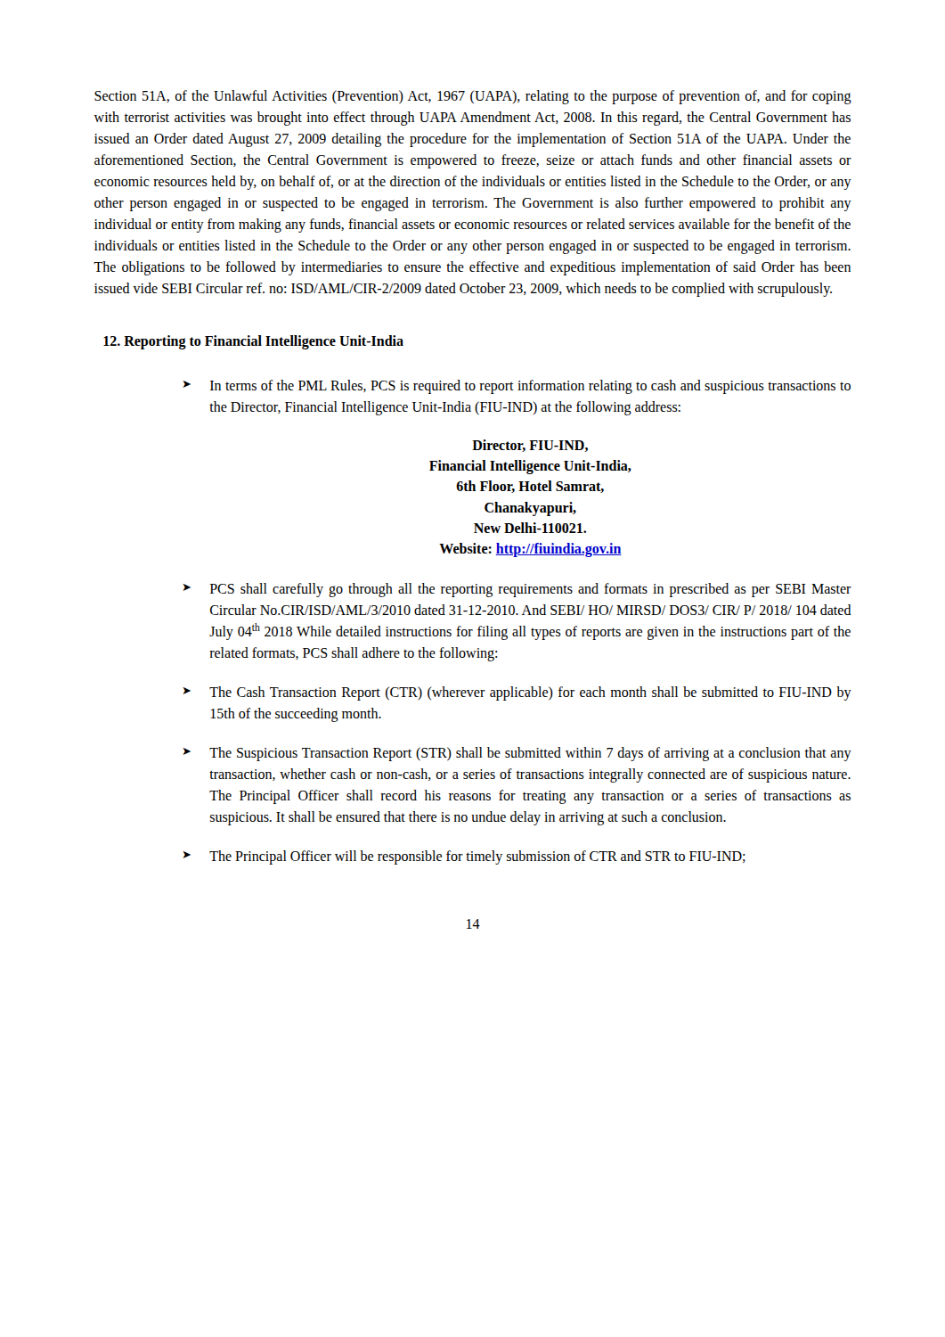Section 51A, of the Unlawful Activities (Prevention) Act, 1967 (UAPA), relating to the purpose of prevention of, and for coping with terrorist activities was brought into effect through UAPA Amendment Act, 2008. In this regard, the Central Government has issued an Order dated August 27, 2009 detailing the procedure for the implementation of Section 51A of the UAPA. Under the aforementioned Section, the Central Government is empowered to freeze, seize or attach funds and other financial assets or economic resources held by, on behalf of, or at the direction of the individuals or entities listed in the Schedule to the Order, or any other person engaged in or suspected to be engaged in terrorism. The Government is also further empowered to prohibit any individual or entity from making any funds, financial assets or economic resources or related services available for the benefit of the individuals or entities listed in the Schedule to the Order or any other person engaged in or suspected to be engaged in terrorism. The obligations to be followed by intermediaries to ensure the effective and expeditious implementation of said Order has been issued vide SEBI Circular ref. no: ISD/AML/CIR-2/2009 dated October 23, 2009, which needs to be complied with scrupulously.
12. Reporting to Financial Intelligence Unit-India
In terms of the PML Rules, PCS is required to report information relating to cash and suspicious transactions to the Director, Financial Intelligence Unit-India (FIU-IND) at the following address:
Director, FIU-IND,
Financial Intelligence Unit-India,
6th Floor, Hotel Samrat,
Chanakyapuri,
New Delhi-110021.
Website: http://fiuindia.gov.in
PCS shall carefully go through all the reporting requirements and formats in prescribed as per SEBI Master Circular No.CIR/ISD/AML/3/2010 dated 31-12-2010. And SEBI/ HO/ MIRSD/ DOS3/ CIR/ P/ 2018/ 104 dated July 04th 2018 While detailed instructions for filing all types of reports are given in the instructions part of the related formats, PCS shall adhere to the following:
The Cash Transaction Report (CTR) (wherever applicable) for each month shall be submitted to FIU-IND by 15th of the succeeding month.
The Suspicious Transaction Report (STR) shall be submitted within 7 days of arriving at a conclusion that any transaction, whether cash or non-cash, or a series of transactions integrally connected are of suspicious nature. The Principal Officer shall record his reasons for treating any transaction or a series of transactions as suspicious. It shall be ensured that there is no undue delay in arriving at such a conclusion.
The Principal Officer will be responsible for timely submission of CTR and STR to FIU-IND;
14